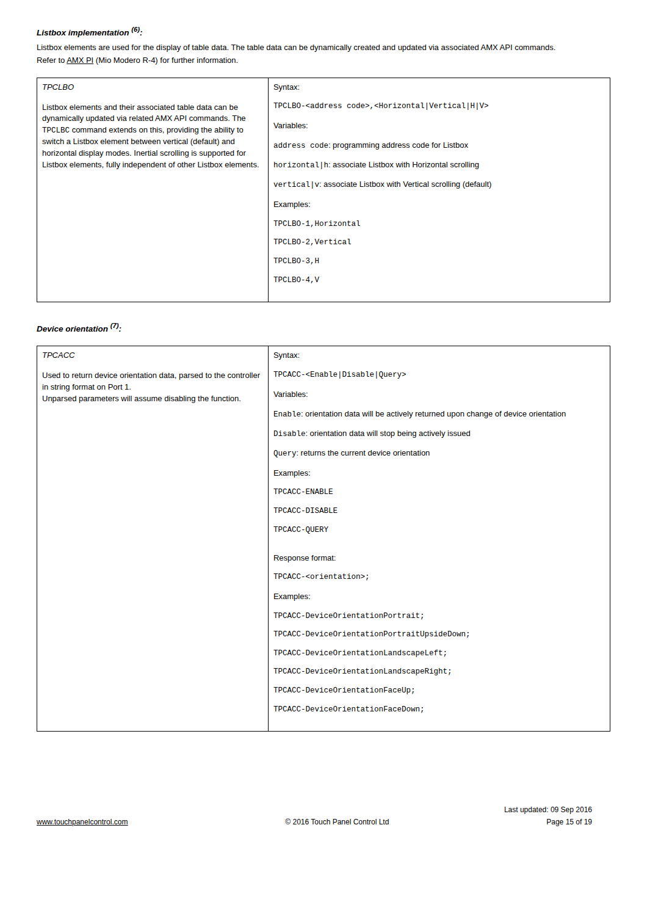Listbox implementation (6):
Listbox elements are used for the display of table data. The table data can be dynamically created and updated via associated AMX API commands.
Refer to AMX PI (Mio Modero R-4) for further information.
| TPCLBO Listbox elements and their associated table data can be dynamically updated via related AMX API commands. The TPCLBC command extends on this, providing the ability to switch a Listbox element between vertical (default) and horizontal display modes. Inertial scrolling is supported for Listbox elements, fully independent of other Listbox elements. | Syntax: TPCLBO-<address code>,<Horizontal/Vertical/H/V> Variables: address code : programming address code for Listbox horizontal/h : associate Listbox with Horizontal scrolling vertical/v : associate Listbox with Vertical scrolling (default) Examples: TPCLBO-1,Horizontal TPCLBO-2,Vertical TPCLBO-3,H TPCLBO-4,V |
Device orientation (7):
| TPCACC Used to return device orientation data, parsed to the controller in string format on Port 1. Unparsed parameters will assume disabling the function. | Syntax: TPCACC-<Enable/Disable/Query> Variables: Enable : orientation data will be actively returned upon change of device orientation Disable : orientation data will stop being actively issued Query : returns the current device orientation Examples: TPCACC-ENABLE TPCACC-DISABLE TPCACC-QUERY Response format: TPCACC-<orientation>; Examples: TPCACC-DeviceOrientationPortrait; TPCACC-DeviceOrientationPortraitUpsideDown; TPCACC-DeviceOrientationLandscapeLeft; TPCACC-DeviceOrientationLandscapeRight; TPCACC-DeviceOrientationFaceUp; TPCACC-DeviceOrientationFaceDown; |
Last updated: 09 Sep 2016
www.touchpanelcontrol.com © 2016 Touch Panel Control Ltd Page 15 of 19